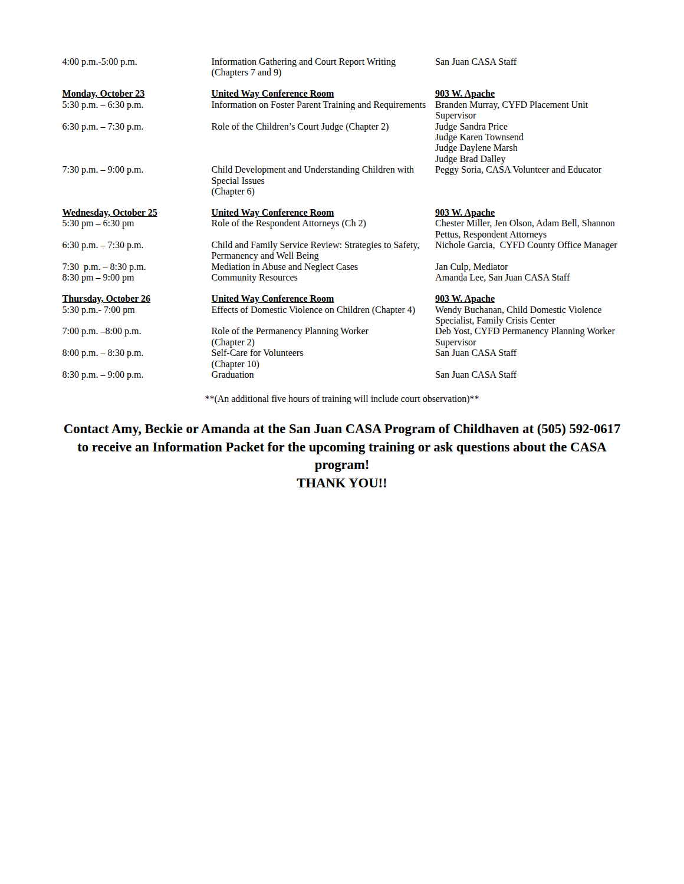| 4:00 p.m.-5:00 p.m. | Information Gathering and Court Report Writing (Chapters 7 and 9) | San Juan CASA Staff |
| Monday, October 23 | United Way Conference Room | 903 W. Apache |
| 5:30 p.m. – 6:30 p.m. | Information on Foster Parent Training and Requirements | Branden Murray, CYFD Placement Unit Supervisor |
| 6:30 p.m. – 7:30 p.m. | Role of the Children’s Court Judge (Chapter 2) | Judge Sandra Price Judge Karen Townsend Judge Daylene Marsh Judge Brad Dalley |
| 7:30 p.m. – 9:00 p.m. | Child Development and Understanding Children with Special Issues (Chapter 6) | Peggy Soria, CASA Volunteer and Educator |
| Wednesday, October 25 | United Way Conference Room | 903 W. Apache |
| 5:30 pm – 6:30 pm | Role of the Respondent Attorneys (Ch 2) | Chester Miller, Jen Olson, Adam Bell, Shannon Pettus, Respondent Attorneys |
| 6:30 p.m. – 7:30 p.m. | Child and Family Service Review: Strategies to Safety, Permanency and Well Being | Nichole Garcia, CYFD County Office Manager |
| 7:30 p.m. – 8:30 p.m. | Mediation in Abuse and Neglect Cases | Jan Culp, Mediator |
| 8:30 pm – 9:00 pm | Community Resources | Amanda Lee, San Juan CASA Staff |
| Thursday, October 26 | United Way Conference Room | 903 W. Apache |
| 5:30 p.m.- 7:00 pm | Effects of Domestic Violence on Children (Chapter 4) | Wendy Buchanan, Child Domestic Violence Specialist, Family Crisis Center |
| 7:00 p.m. –8:00 p.m. | Role of the Permanency Planning Worker (Chapter 2) | Deb Yost, CYFD Permanency Planning Worker Supervisor |
| 8:00 p.m. – 8:30 p.m. | Self-Care for Volunteers (Chapter 10) | San Juan CASA Staff |
| 8:30 p.m. – 9:00 p.m. | Graduation | San Juan CASA Staff |
**(An additional five hours of training will include court observation)**
Contact Amy, Beckie or Amanda at the San Juan CASA Program of Childhaven at (505) 592-0617 to receive an Information Packet for the upcoming training or ask questions about the CASA program!
THANK YOU!!